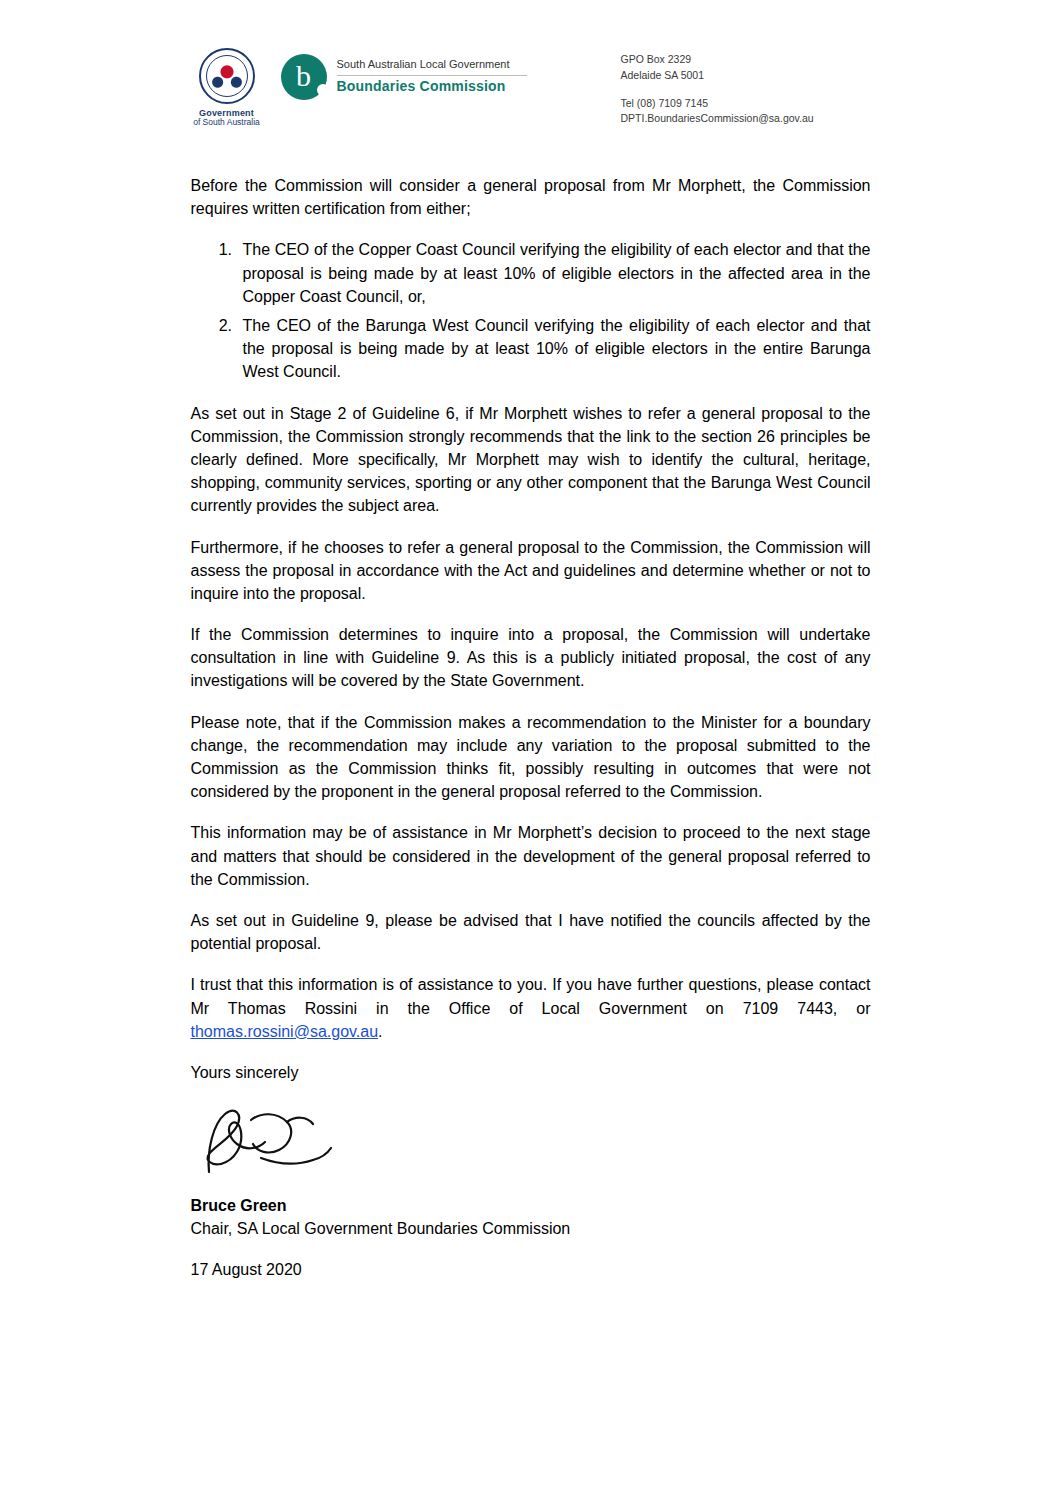Government of South Australia
South Australian Local Government Boundaries Commission
GPO Box 2329
Adelaide SA 5001 Tel (08) 7109 7145
DPTI.BoundariesCommission@sa.gov.au
Before the Commission will consider a general proposal from Mr Morphett, the Commission requires written certification from either;
The CEO of the Copper Coast Council verifying the eligibility of each elector and that the proposal is being made by at least 10% of eligible electors in the affected area in the Copper Coast Council, or,
The CEO of the Barunga West Council verifying the eligibility of each elector and that the proposal is being made by at least 10% of eligible electors in the entire Barunga West Council.
As set out in Stage 2 of Guideline 6, if Mr Morphett wishes to refer a general proposal to the Commission, the Commission strongly recommends that the link to the section 26 principles be clearly defined. More specifically, Mr Morphett may wish to identify the cultural, heritage, shopping, community services, sporting or any other component that the Barunga West Council currently provides the subject area.
Furthermore, if he chooses to refer a general proposal to the Commission, the Commission will assess the proposal in accordance with the Act and guidelines and determine whether or not to inquire into the proposal.
If the Commission determines to inquire into a proposal, the Commission will undertake consultation in line with Guideline 9. As this is a publicly initiated proposal, the cost of any investigations will be covered by the State Government.
Please note, that if the Commission makes a recommendation to the Minister for a boundary change, the recommendation may include any variation to the proposal submitted to the Commission as the Commission thinks fit, possibly resulting in outcomes that were not considered by the proponent in the general proposal referred to the Commission.
This information may be of assistance in Mr Morphett’s decision to proceed to the next stage and matters that should be considered in the development of the general proposal referred to the Commission.
As set out in Guideline 9, please be advised that I have notified the councils affected by the potential proposal.
I trust that this information is of assistance to you. If you have further questions, please contact Mr Thomas Rossini in the Office of Local Government on 7109 7443, or thomas.rossini@sa.gov.au.
Yours sincerely
Bruce Green
Chair, SA Local Government Boundaries Commission
17 August 2020